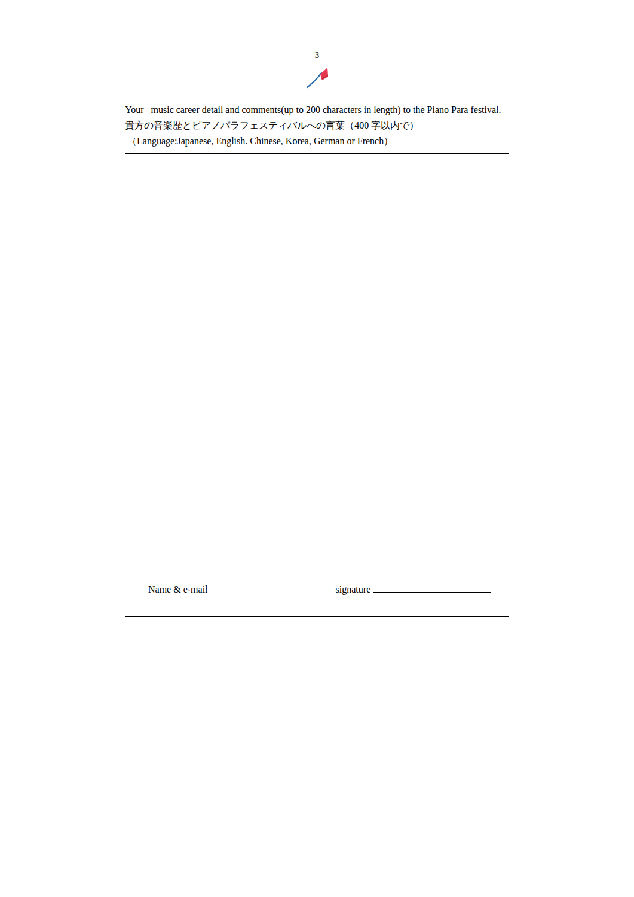3
Piano Para Festival emblem
Your music career detail and comments(up to 200 characters in length) to the Piano Para festival.
貴方の音楽歴とピアノパラフェスティバルへの言葉（400 字以内で）
（Language:Japanese, English. Chinese, Korea, German or French）
Name & e-mail
signature